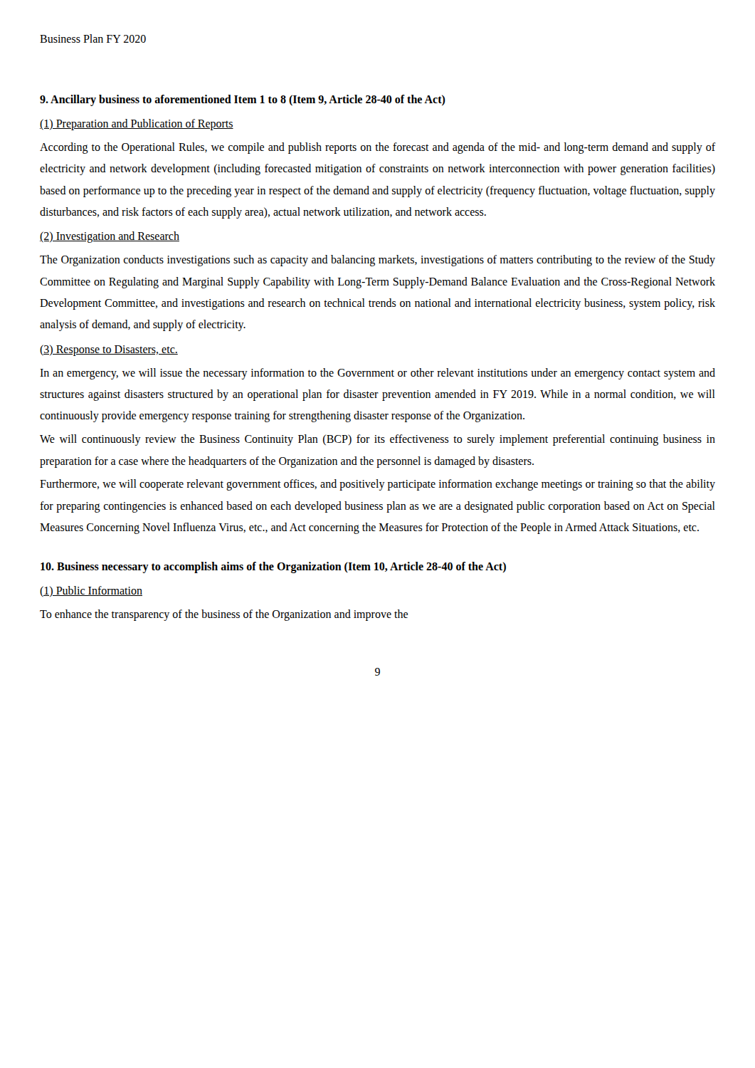Business Plan FY 2020
9. Ancillary business to aforementioned Item 1 to 8 (Item 9, Article 28-40 of the Act)
(1) Preparation and Publication of Reports
According to the Operational Rules, we compile and publish reports on the forecast and agenda of the mid- and long-term demand and supply of electricity and network development (including forecasted mitigation of constraints on network interconnection with power generation facilities) based on performance up to the preceding year in respect of the demand and supply of electricity (frequency fluctuation, voltage fluctuation, supply disturbances, and risk factors of each supply area), actual network utilization, and network access.
(2) Investigation and Research
The Organization conducts investigations such as capacity and balancing markets, investigations of matters contributing to the review of the Study Committee on Regulating and Marginal Supply Capability with Long-Term Supply-Demand Balance Evaluation and the Cross-Regional Network Development Committee, and investigations and research on technical trends on national and international electricity business, system policy, risk analysis of demand, and supply of electricity.
(3) Response to Disasters, etc.
In an emergency, we will issue the necessary information to the Government or other relevant institutions under an emergency contact system and structures against disasters structured by an operational plan for disaster prevention amended in FY 2019. While in a normal condition, we will continuously provide emergency response training for strengthening disaster response of the Organization.
We will continuously review the Business Continuity Plan (BCP) for its effectiveness to surely implement preferential continuing business in preparation for a case where the headquarters of the Organization and the personnel is damaged by disasters.
Furthermore, we will cooperate relevant government offices, and positively participate information exchange meetings or training so that the ability for preparing contingencies is enhanced based on each developed business plan as we are a designated public corporation based on Act on Special Measures Concerning Novel Influenza Virus, etc., and Act concerning the Measures for Protection of the People in Armed Attack Situations, etc.
10. Business necessary to accomplish aims of the Organization (Item 10, Article 28-40 of the Act)
(1) Public Information
To enhance the transparency of the business of the Organization and improve the
9